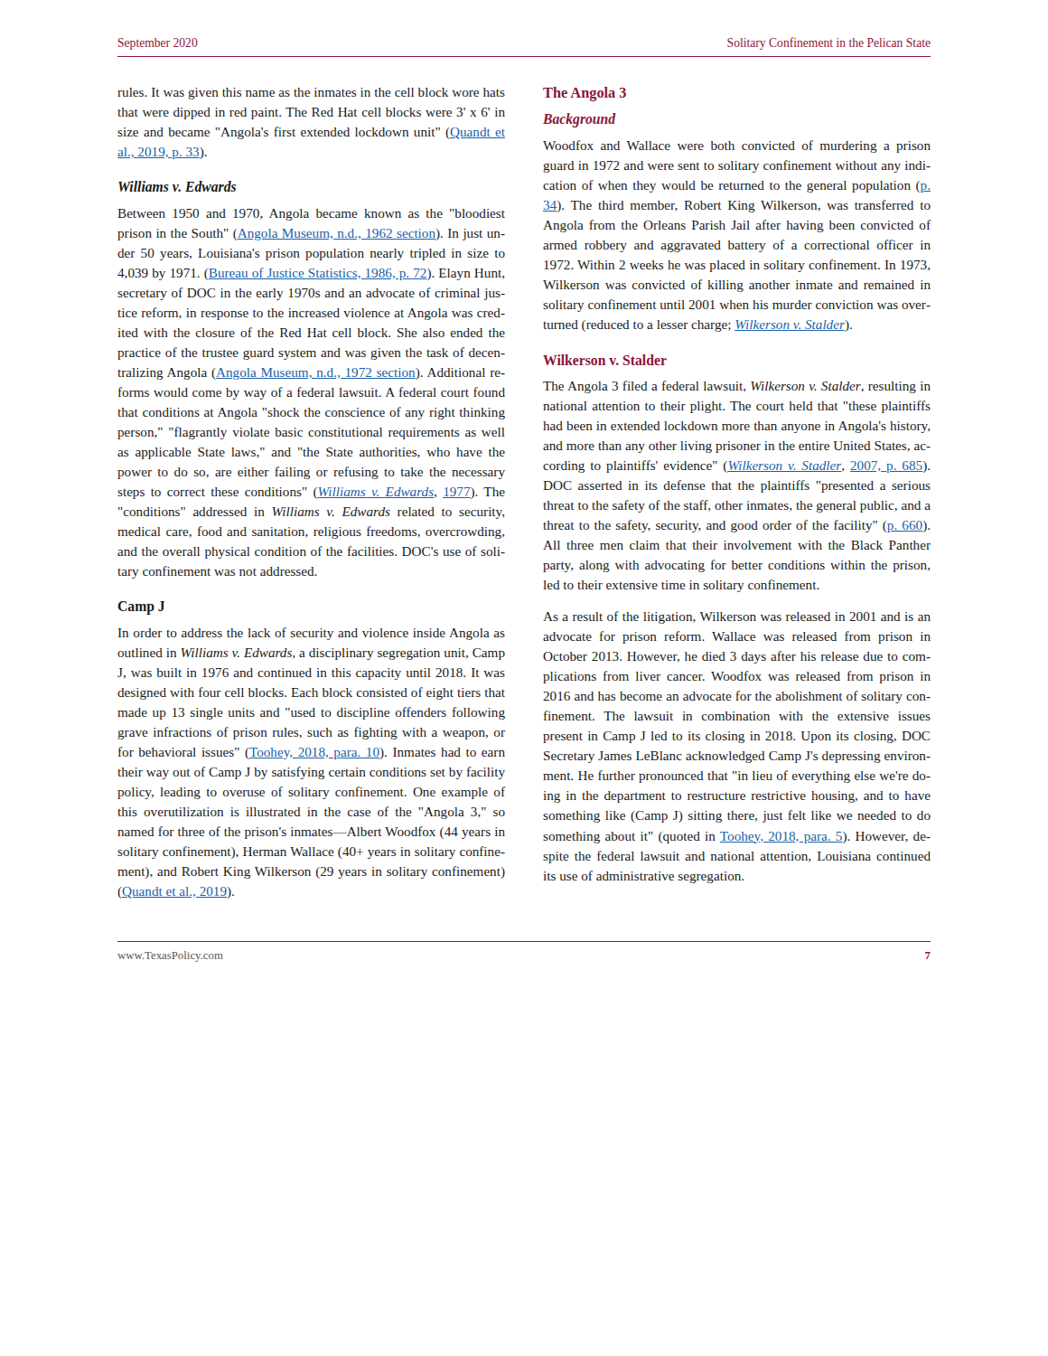September 2020 Solitary Confinement in the Pelican State
rules. It was given this name as the inmates in the cell block wore hats that were dipped in red paint. The Red Hat cell blocks were 3' x 6' in size and became "Angola's first extended lockdown unit" (Quandt et al., 2019, p. 33).
Williams v. Edwards
Between 1950 and 1970, Angola became known as the "bloodiest prison in the South" (Angola Museum, n.d., 1962 section). In just under 50 years, Louisiana's prison population nearly tripled in size to 4,039 by 1971. (Bureau of Justice Statistics, 1986, p. 72). Elayn Hunt, secretary of DOC in the early 1970s and an advocate of criminal justice reform, in response to the increased violence at Angola was credited with the closure of the Red Hat cell block. She also ended the practice of the trustee guard system and was given the task of decentralizing Angola (Angola Museum, n.d., 1972 section). Additional reforms would come by way of a federal lawsuit. A federal court found that conditions at Angola "shock the conscience of any right thinking person," "flagrantly violate basic constitutional requirements as well as applicable State laws," and "the State authorities, who have the power to do so, are either failing or refusing to take the necessary steps to correct these conditions" (Williams v. Edwards, 1977). The "conditions" addressed in Williams v. Edwards related to security, medical care, food and sanitation, religious freedoms, overcrowding, and the overall physical condition of the facilities. DOC's use of solitary confinement was not addressed.
Camp J
In order to address the lack of security and violence inside Angola as outlined in Williams v. Edwards, a disciplinary segregation unit, Camp J, was built in 1976 and continued in this capacity until 2018. It was designed with four cell blocks. Each block consisted of eight tiers that made up 13 single units and "used to discipline offenders following grave infractions of prison rules, such as fighting with a weapon, or for behavioral issues" (Toohey, 2018, para. 10). Inmates had to earn their way out of Camp J by satisfying certain conditions set by facility policy, leading to overuse of solitary confinement. One example of this overutilization is illustrated in the case of the "Angola 3," so named for three of the prison's inmates—Albert Woodfox (44 years in solitary confinement), Herman Wallace (40+ years in solitary confinement), and Robert King Wilkerson (29 years in solitary confinement) (Quandt et al., 2019).
The Angola 3
Background
Woodfox and Wallace were both convicted of murdering a prison guard in 1972 and were sent to solitary confinement without any indication of when they would be returned to the general population (p. 34). The third member, Robert King Wilkerson, was transferred to Angola from the Orleans Parish Jail after having been convicted of armed robbery and aggravated battery of a correctional officer in 1972. Within 2 weeks he was placed in solitary confinement. In 1973, Wilkerson was convicted of killing another inmate and remained in solitary confinement until 2001 when his murder conviction was overturned (reduced to a lesser charge; Wilkerson v. Stalder).
Wilkerson v. Stalder
The Angola 3 filed a federal lawsuit, Wilkerson v. Stalder, resulting in national attention to their plight. The court held that "these plaintiffs had been in extended lockdown more than anyone in Angola's history, and more than any other living prisoner in the entire United States, according to plaintiffs' evidence" (Wilkerson v. Stadler, 2007, p. 685). DOC asserted in its defense that the plaintiffs "presented a serious threat to the safety of the staff, other inmates, the general public, and a threat to the safety, security, and good order of the facility" (p. 660). All three men claim that their involvement with the Black Panther party, along with advocating for better conditions within the prison, led to their extensive time in solitary confinement.
As a result of the litigation, Wilkerson was released in 2001 and is an advocate for prison reform. Wallace was released from prison in October 2013. However, he died 3 days after his release due to complications from liver cancer. Woodfox was released from prison in 2016 and has become an advocate for the abolishment of solitary confinement. The lawsuit in combination with the extensive issues present in Camp J led to its closing in 2018. Upon its closing, DOC Secretary James LeBlanc acknowledged Camp J's depressing environment. He further pronounced that "in lieu of everything else we're doing in the department to restructure restrictive housing, and to have something like (Camp J) sitting there, just felt like we needed to do something about it" (quoted in Toohey, 2018, para. 5). However, despite the federal lawsuit and national attention, Louisiana continued its use of administrative segregation.
www.TexasPolicy.com 7